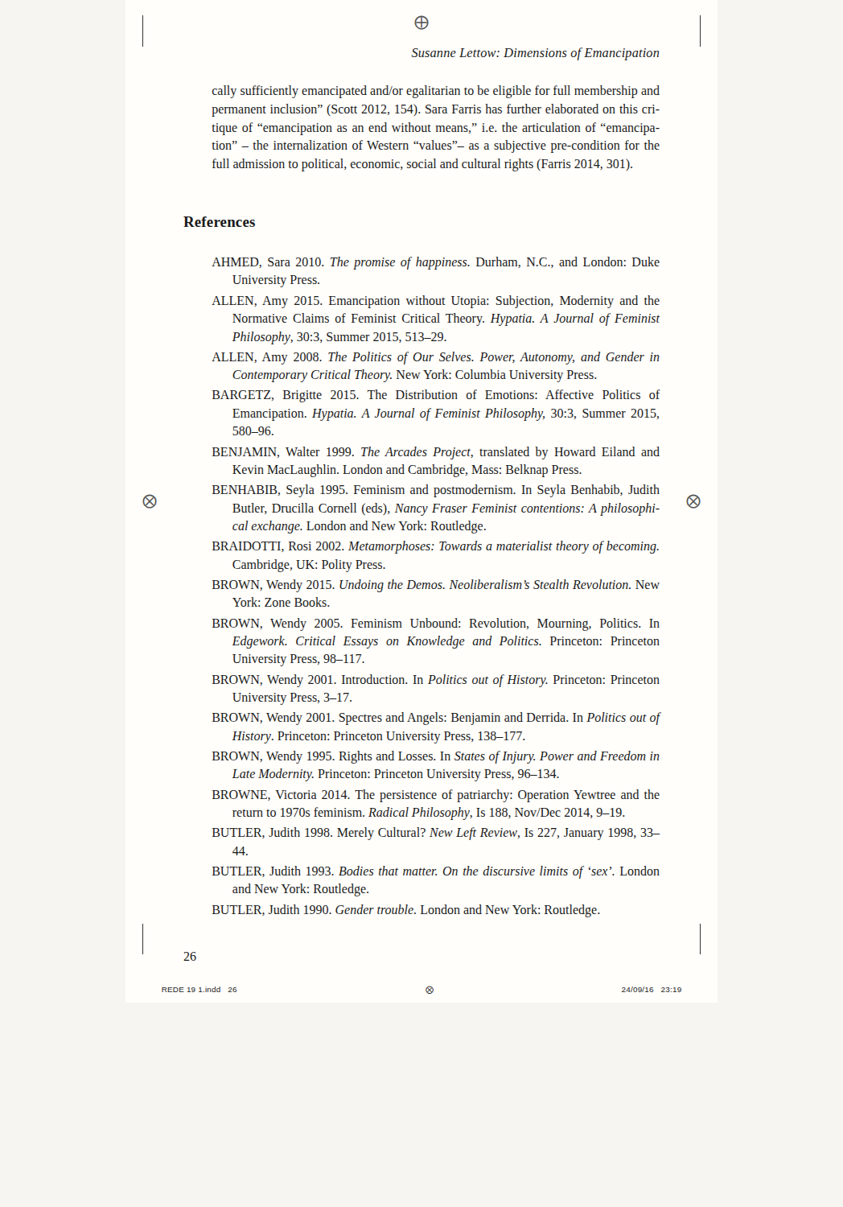⨁
⨂
⨂
Susanne Lettow: Dimensions of Emancipation
cally sufficiently emancipated and/or egalitarian to be eligible for full membership and permanent inclusion” (Scott 2012, 154). Sara Farris has further elaborated on this critique of “emancipation as an end without means,” i.e. the articulation of “emancipation” – the internalization of Western “values”– as a subjective pre-condition for the full admission to political, economic, social and cultural rights (Farris 2014, 301).
References
AHMED, Sara 2010. The promise of happiness. Durham, N.C., and London: Duke University Press.
ALLEN, Amy 2015. Emancipation without Utopia: Subjection, Modernity and the Normative Claims of Feminist Critical Theory. Hypatia. A Journal of Feminist Philosophy, 30:3, Summer 2015, 513–29.
ALLEN, Amy 2008. The Politics of Our Selves. Power, Autonomy, and Gender in Contemporary Critical Theory. New York: Columbia University Press.
BARGETZ, Brigitte 2015. The Distribution of Emotions: Affective Politics of Emancipation. Hypatia. A Journal of Feminist Philosophy, 30:3, Summer 2015, 580–96.
BENJAMIN, Walter 1999. The Arcades Project, translated by Howard Eiland and Kevin MacLaughlin. London and Cambridge, Mass: Belknap Press.
BENHABIB, Seyla 1995. Feminism and postmodernism. In Seyla Benhabib, Judith Butler, Drucilla Cornell (eds), Nancy Fraser Feminist contentions: A philosophical exchange. London and New York: Routledge.
BRAIDOTTI, Rosi 2002. Metamorphoses: Towards a materialist theory of becoming. Cambridge, UK: Polity Press.
BROWN, Wendy 2015. Undoing the Demos. Neoliberalism’s Stealth Revolution. New York: Zone Books.
BROWN, Wendy 2005. Feminism Unbound: Revolution, Mourning, Politics. In Edgework. Critical Essays on Knowledge and Politics. Princeton: Princeton University Press, 98–117.
BROWN, Wendy 2001. Introduction. In Politics out of History. Princeton: Princeton University Press, 3–17.
BROWN, Wendy 2001. Spectres and Angels: Benjamin and Derrida. In Politics out of History. Princeton: Princeton University Press, 138–177.
BROWN, Wendy 1995. Rights and Losses. In States of Injury. Power and Freedom in Late Modernity. Princeton: Princeton University Press, 96–134.
BROWNE, Victoria 2014. The persistence of patriarchy: Operation Yewtree and the return to 1970s feminism. Radical Philosophy, Is 188, Nov/Dec 2014, 9–19.
BUTLER, Judith 1998. Merely Cultural? New Left Review, Is 227, January 1998, 33–44.
BUTLER, Judith 1993. Bodies that matter. On the discursive limits of ‘sex’. London and New York: Routledge.
BUTLER, Judith 1990. Gender trouble. London and New York: Routledge.
26
REDE 19 1.indd 26 ⨂ 24/09/16 23:19